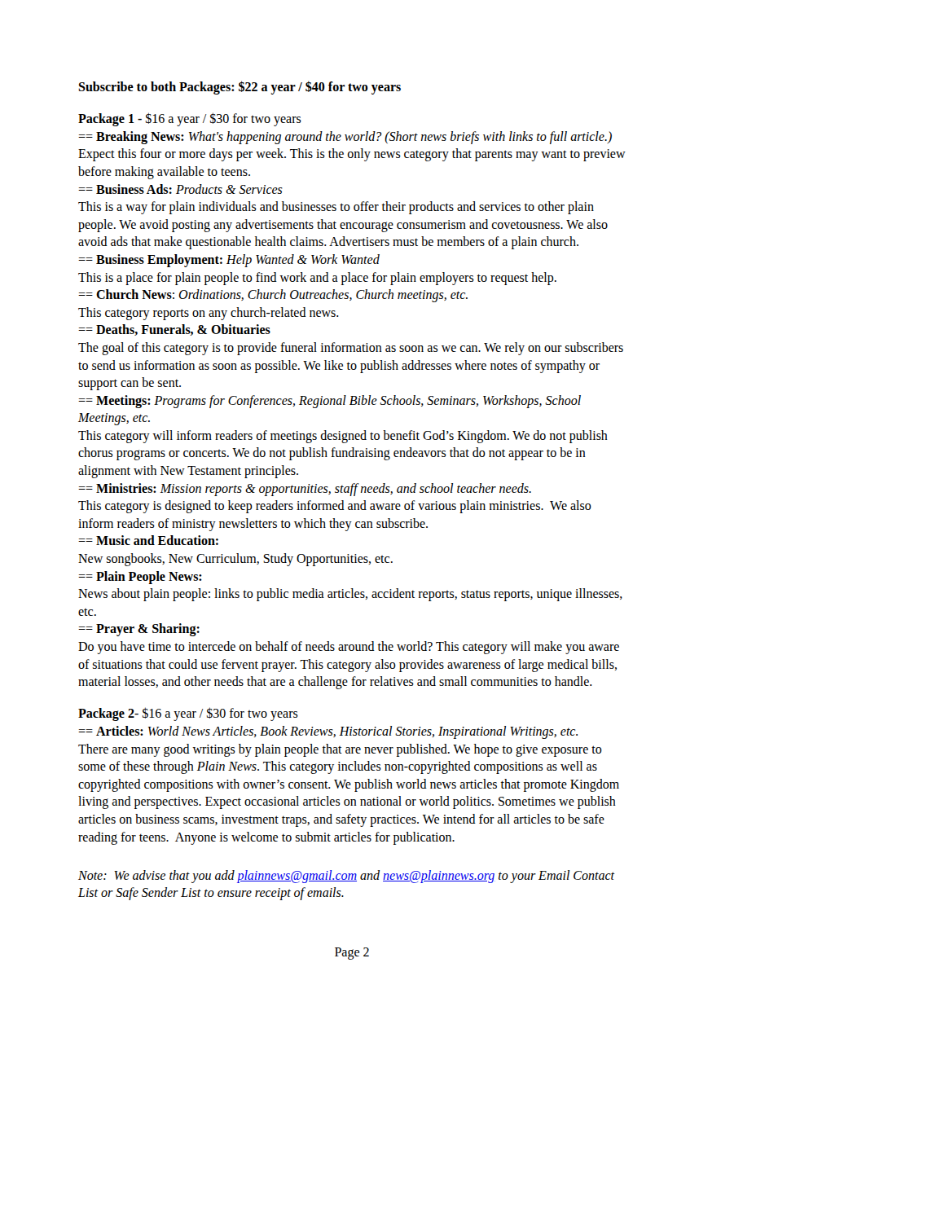Subscribe to both Packages: $22 a year / $40 for two years
Package 1 - $16 a year / $30 for two years
== Breaking News: What's happening around the world? (Short news briefs with links to full article.)
Expect this four or more days per week. This is the only news category that parents may want to preview before making available to teens.
== Business Ads: Products & Services
This is a way for plain individuals and businesses to offer their products and services to other plain people. We avoid posting any advertisements that encourage consumerism and covetousness. We also avoid ads that make questionable health claims. Advertisers must be members of a plain church.
== Business Employment: Help Wanted & Work Wanted
This is a place for plain people to find work and a place for plain employers to request help.
== Church News: Ordinations, Church Outreaches, Church meetings, etc.
This category reports on any church-related news.
== Deaths, Funerals, & Obituaries
The goal of this category is to provide funeral information as soon as we can. We rely on our subscribers to send us information as soon as possible. We like to publish addresses where notes of sympathy or support can be sent.
== Meetings: Programs for Conferences, Regional Bible Schools, Seminars, Workshops, School Meetings, etc.
This category will inform readers of meetings designed to benefit God’s Kingdom. We do not publish chorus programs or concerts. We do not publish fundraising endeavors that do not appear to be in alignment with New Testament principles.
== Ministries: Mission reports & opportunities, staff needs, and school teacher needs.
This category is designed to keep readers informed and aware of various plain ministries. We also inform readers of ministry newsletters to which they can subscribe.
== Music and Education:
New songbooks, New Curriculum, Study Opportunities, etc.
== Plain People News:
News about plain people: links to public media articles, accident reports, status reports, unique illnesses, etc.
== Prayer & Sharing:
Do you have time to intercede on behalf of needs around the world? This category will make you aware of situations that could use fervent prayer. This category also provides awareness of large medical bills, material losses, and other needs that are a challenge for relatives and small communities to handle.
Package 2- $16 a year / $30 for two years
== Articles: World News Articles, Book Reviews, Historical Stories, Inspirational Writings, etc.
There are many good writings by plain people that are never published. We hope to give exposure to some of these through Plain News. This category includes non-copyrighted compositions as well as copyrighted compositions with owner’s consent. We publish world news articles that promote Kingdom living and perspectives. Expect occasional articles on national or world politics. Sometimes we publish articles on business scams, investment traps, and safety practices. We intend for all articles to be safe reading for teens. Anyone is welcome to submit articles for publication.
Note: We advise that you add plainnews@gmail.com and news@plainnews.org to your Email Contact List or Safe Sender List to ensure receipt of emails.
Page 2